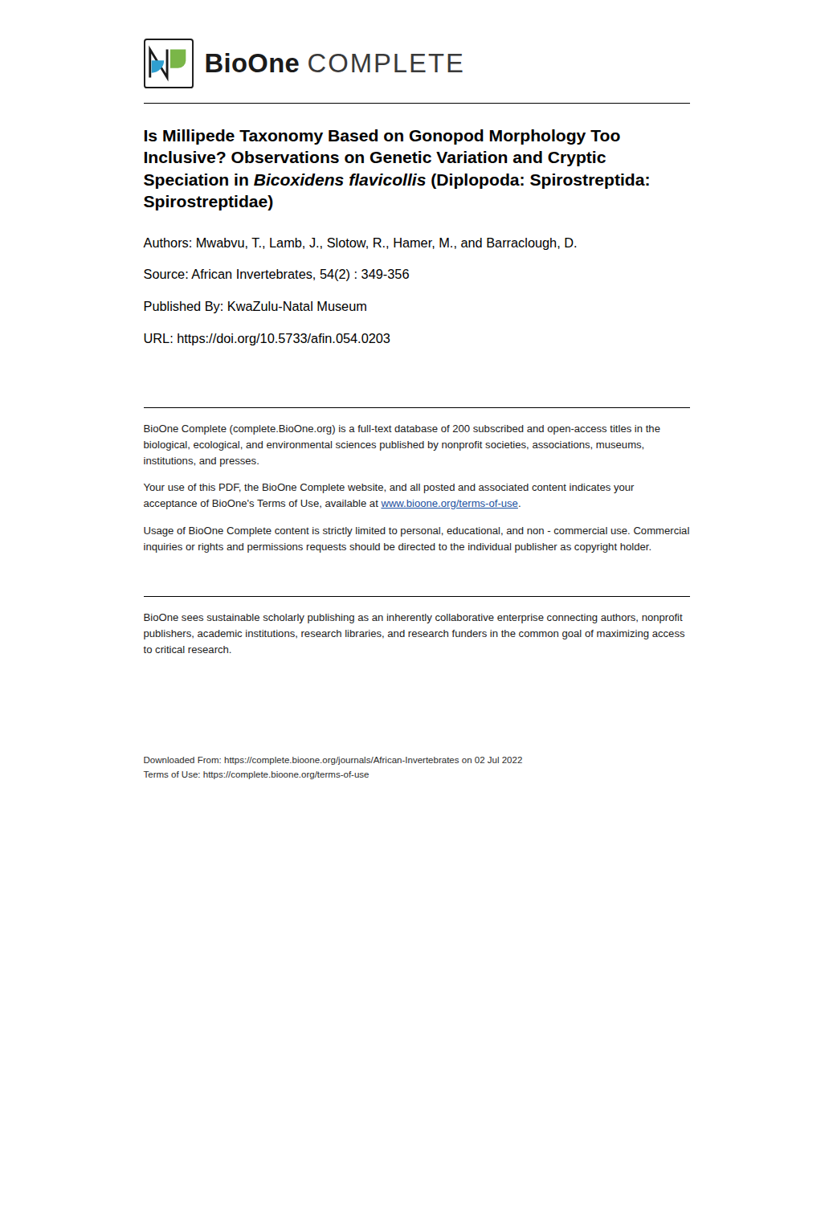Bio One COMPLETE
Is Millipede Taxonomy Based on Gonopod Morphology Too Inclusive? Observations on Genetic Variation and Cryptic Speciation in Bicoxidens flavicollis (Diplopoda: Spirostreptida: Spirostreptidae)
Authors: Mwabvu, T., Lamb, J., Slotow, R., Hamer, M., and Barraclough, D.
Source: African Invertebrates, 54(2) : 349-356
Published By: KwaZulu-Natal Museum
URL: https://doi.org/10.5733/afin.054.0203
BioOne Complete (complete.BioOne.org) is a full-text database of 200 subscribed and open-access titles in the biological, ecological, and environmental sciences published by nonprofit societies, associations, museums, institutions, and presses.
Your use of this PDF, the BioOne Complete website, and all posted and associated content indicates your acceptance of BioOne's Terms of Use, available at www.bioone.org/terms-of-use.
Usage of BioOne Complete content is strictly limited to personal, educational, and non - commercial use. Commercial inquiries or rights and permissions requests should be directed to the individual publisher as copyright holder.
BioOne sees sustainable scholarly publishing as an inherently collaborative enterprise connecting authors, nonprofit publishers, academic institutions, research libraries, and research funders in the common goal of maximizing access to critical research.
Downloaded From: https://complete.bioone.org/journals/African-Invertebrates on 02 Jul 2022
Terms of Use: https://complete.bioone.org/terms-of-use